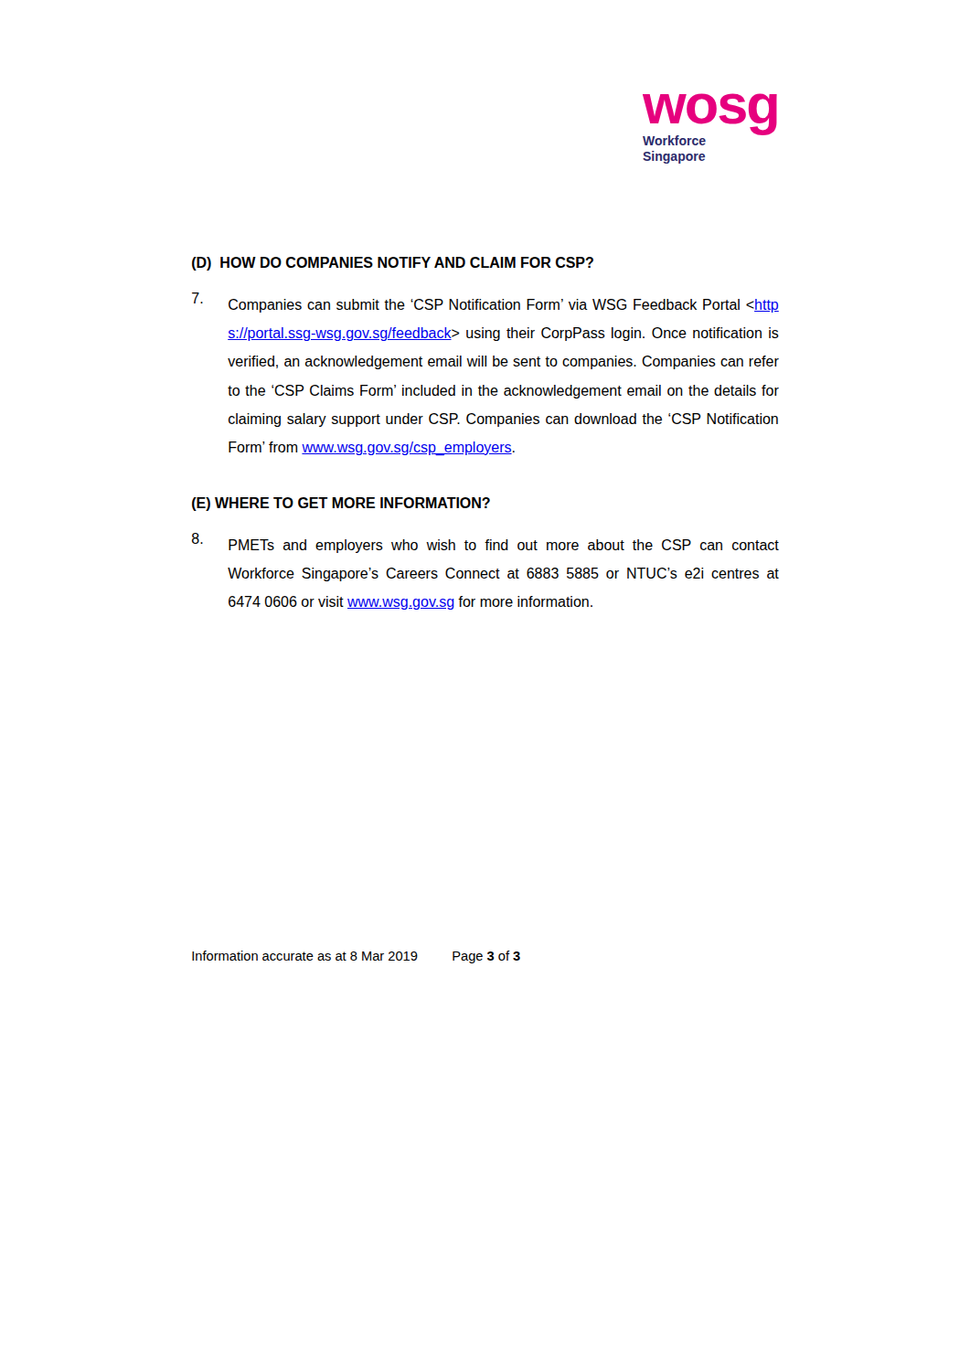wosg Workforce
Singapore
(D) HOW DO COMPANIES NOTIFY AND CLAIM FOR CSP?
7.
Companies can submit the ‘CSP Notification Form’ via WSG Feedback Portal <https://portal.ssg-wsg.gov.sg/feedback> using their CorpPass login. Once notification is verified, an acknowledgement email will be sent to companies. Companies can refer to the ‘CSP Claims Form’ included in the acknowledgement email on the details for claiming salary support under CSP. Companies can download the ‘CSP Notification Form’ from www.wsg.gov.sg/csp_employers.
(E) WHERE TO GET MORE INFORMATION?
8.
PMETs and employers who wish to find out more about the CSP can contact Workforce Singapore’s Careers Connect at 6883 5885 or NTUC’s e2i centres at 6474 0606 or visit www.wsg.gov.sg for more information.
Information accurate as at 8 Mar 2019 Page 3 of 3